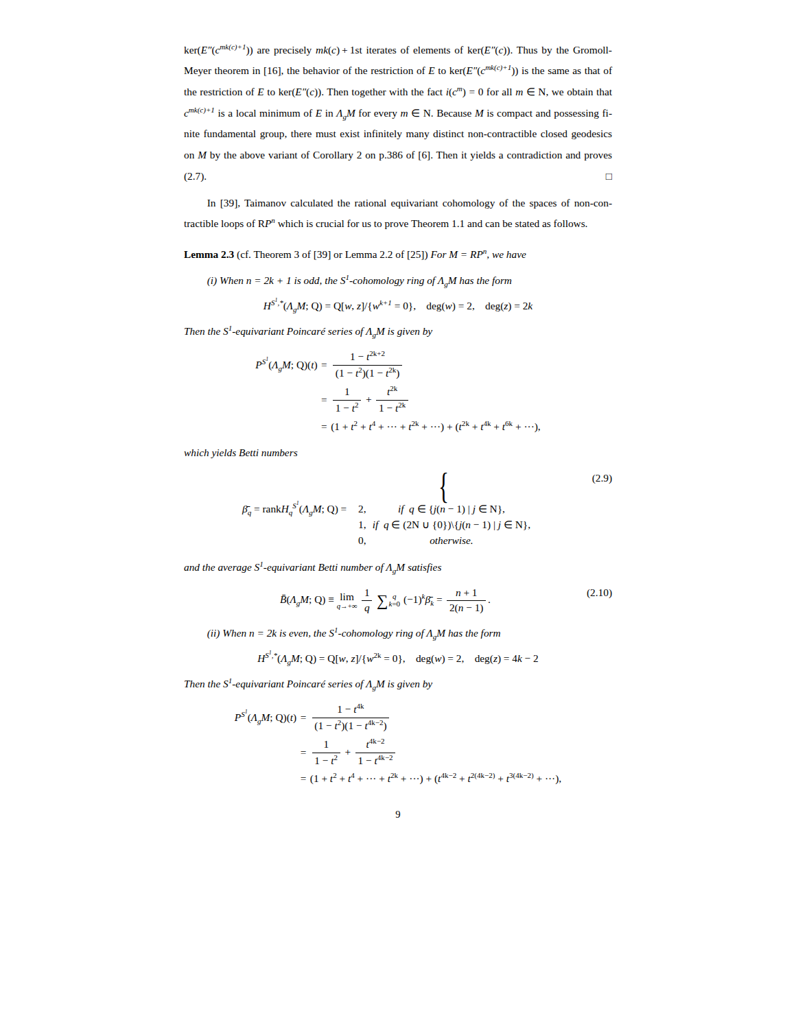ker(E″(cmk(c)+1)) are precisely mk(c) + 1st iterates of elements of ker(E″(c)). Thus by the Gromoll-Meyer theorem in [16], the behavior of the restriction of E to ker(E″(cmk(c)+1)) is the same as that of the restriction of E to ker(E″(c)). Then together with the fact i(cm) = 0 for all m ∈ N, we obtain that cmk(c)+1 is a local minimum of E in ΛgM for every m ∈ N. Because M is compact and possessing finite fundamental group, there must exist infinitely many distinct non-contractible closed geodesics on M by the above variant of Corollary 2 on p.386 of [6]. Then it yields a contradiction and proves (2.7). □
In [39], Taimanov calculated the rational equivariant cohomology of the spaces of non-contractible loops of RPn which is crucial for us to prove Theorem 1.1 and can be stated as follows.
Lemma 2.3 (cf. Theorem 3 of [39] or Lemma 2.2 of [25]) For M = RPn, we have
(i) When n = 2k + 1 is odd, the S1-cohomology ring of ΛgM has the form
HS1,*(ΛgM; Q) = Q[w, z]/{wk+1 = 0}, deg(w) = 2, deg(z) = 2k
Then the S1-equivariant Poincaré series of ΛgM is given by
| P S 1 ( Λ g M ; Q )( t ) | = | 1 − t 2k+2 (1 − t 2 )(1 − t 2k ) |
| | = | 1 1 − t 2 + t 2k 1 − t 2k |
| | = | (1 + t 2 + t 4 + ··· + t 2k + ···) + ( t 2k + t 4k + t 6k + ···), |
which yields Betti numbers
(2.9) β̄q = rankHqS1(ΛgM; Q) = {
| 2, | if q ∈ { j ( n − 1) / j ∈ N }, |
| 1, | if q ∈ (2 N ∪ {0})\{ j ( n − 1) / j ∈ N }, |
| 0, | otherwise. |
and the average S1-equivariant Betti number of ΛgM satisfies
(2.10) B̄(ΛgM; Q) ≡ lim q→+∞ 1 q ∑qk=0 (−1)kβ̄k = n + 12(n − 1).
(ii) When n = 2k is even, the S1-cohomology ring of ΛgM has the form
HS1,*(ΛgM; Q) = Q[w, z]/{w2k = 0}, deg(w) = 2, deg(z) = 4k − 2
Then the S1-equivariant Poincaré series of ΛgM is given by
| P S 1 ( Λ g M ; Q )( t ) | = | 1 − t 4k (1 − t 2 )(1 − t 4k−2 ) |
| | = | 1 1 − t 2 + t 4k−2 1 − t 4k−2 |
| | = | (1 + t 2 + t 4 + ··· + t 2k + ···) + ( t 4k−2 + t 2(4k−2) + t 3(4k−2) + ···), |
9